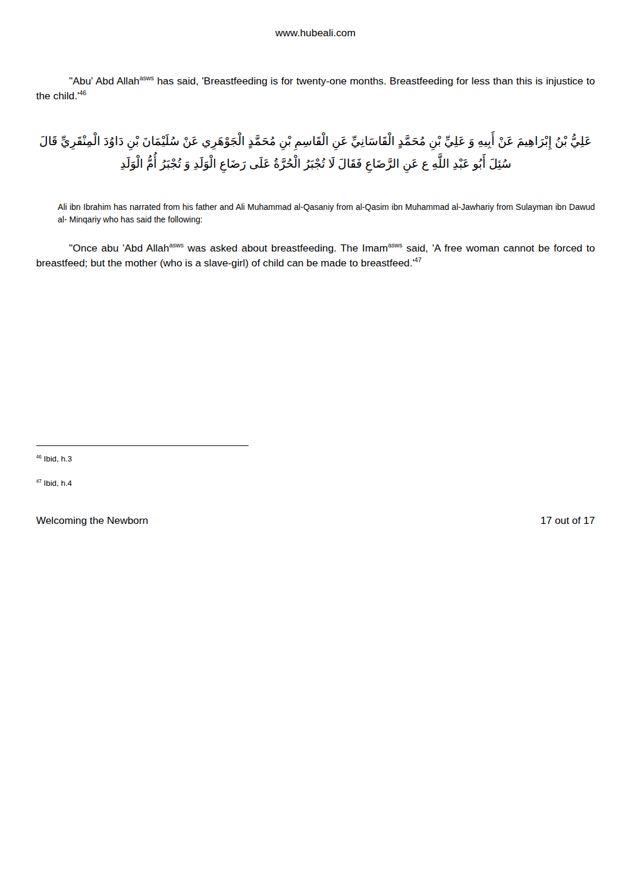www.hubeali.com
"Abu' Abd Allahasws has said, 'Breastfeeding is for twenty-one months. Breastfeeding for less than this is injustice to the child.'46
عَلِيُّ بْنُ إِبْرَاهِيمَ عَنْ أَبِيهِ وَ عَلِيِّ بْنِ مُحَمَّدٍ الْقَاسَانِيِّ عَنِ الْقَاسِمِ بْنِ مُحَمَّدٍ الْجَوْهَرِي عَنْ سُلَيْمَانَ بْنِ دَاوُدَ الْمِنْقَرِيِّ قَالَ سُئِلَ أَبُو عَبْدِ اللَّهِ ع عَنِ الرَّضَاعِ فَقَالَ لَا تُجْبَرُ الْحُرَّةُ عَلَى رَضَاعِ الْوَلَدِ وَ تُجْبَرُ أُمُّ الْوَلَدِ
Ali ibn Ibrahim has narrated from his father and Ali Muhammad al-Qasaniy from al-Qasim ibn Muhammad al-Jawhariy from Sulayman ibn Dawud al- Minqariy who has said the following:
"Once abu 'Abd Allahasws was asked about breastfeeding. The Imamasws said, 'A free woman cannot be forced to breastfeed; but the mother (who is a slave-girl) of child can be made to breastfeed.'47
46 Ibid, h.3
47 Ibid, h.4
Welcoming the Newborn 17 out of 17